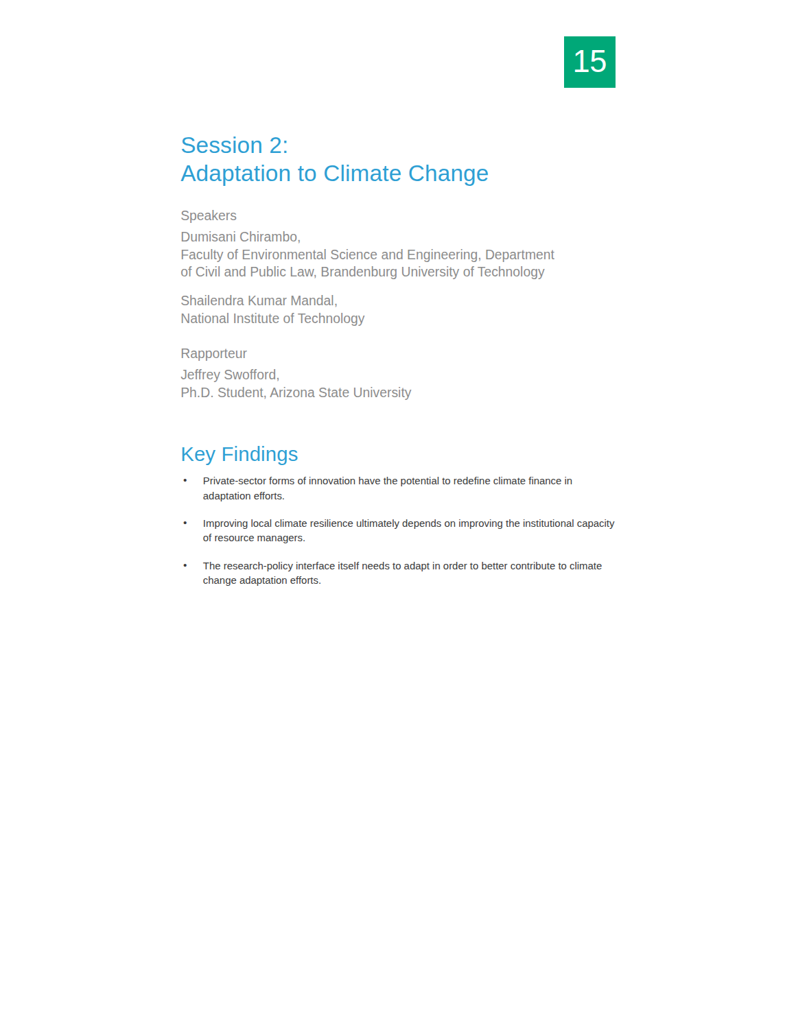15
Session 2:
Adaptation to Climate Change
Speakers
Dumisani Chirambo,
Faculty of Environmental Science and Engineering, Department
of Civil and Public Law, Brandenburg University of Technology
Shailendra Kumar Mandal,
National Institute of Technology
Rapporteur
Jeffrey Swofford,
Ph.D. Student, Arizona State University
Key Findings
Private-sector forms of innovation have the potential to redefine climate finance in adaptation efforts.
Improving local climate resilience ultimately depends on improving the institutional capacity of resource managers.
The research-policy interface itself needs to adapt in order to better contribute to climate change adaptation efforts.